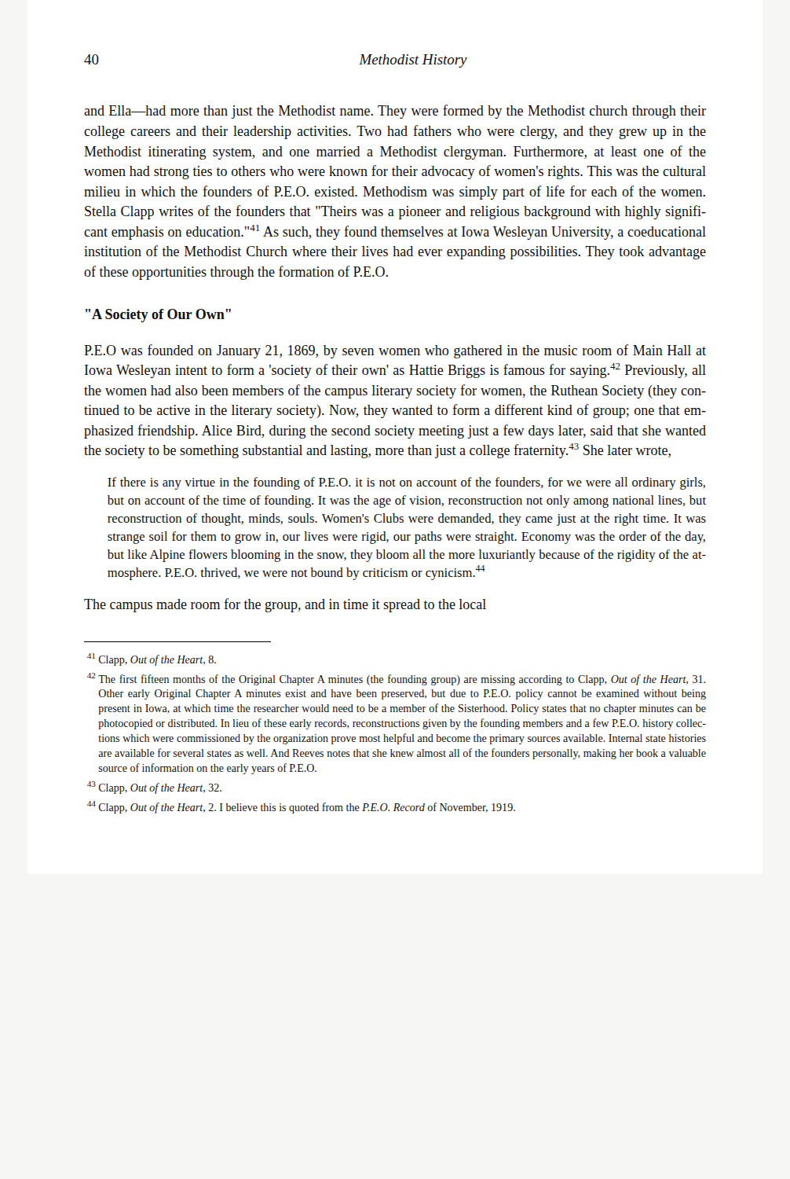40 Methodist History
and Ella—had more than just the Methodist name. They were formed by the Methodist church through their college careers and their leadership activities. Two had fathers who were clergy, and they grew up in the Methodist itinerating system, and one married a Methodist clergyman. Furthermore, at least one of the women had strong ties to others who were known for their advocacy of women's rights. This was the cultural milieu in which the founders of P.E.O. existed. Methodism was simply part of life for each of the women. Stella Clapp writes of the founders that "Theirs was a pioneer and religious background with highly significant emphasis on education."41 As such, they found themselves at Iowa Wesleyan University, a coeducational institution of the Methodist Church where their lives had ever expanding possibilities. They took advantage of these opportunities through the formation of P.E.O.
"A Society of Our Own"
P.E.O was founded on January 21, 1869, by seven women who gathered in the music room of Main Hall at Iowa Wesleyan intent to form a 'society of their own' as Hattie Briggs is famous for saying.42 Previously, all the women had also been members of the campus literary society for women, the Ruthean Society (they continued to be active in the literary society). Now, they wanted to form a different kind of group; one that emphasized friendship. Alice Bird, during the second society meeting just a few days later, said that she wanted the society to be something substantial and lasting, more than just a college fraternity.43 She later wrote,
If there is any virtue in the founding of P.E.O. it is not on account of the founders, for we were all ordinary girls, but on account of the time of founding. It was the age of vision, reconstruction not only among national lines, but reconstruction of thought, minds, souls. Women's Clubs were demanded, they came just at the right time. It was strange soil for them to grow in, our lives were rigid, our paths were straight. Economy was the order of the day, but like Alpine flowers blooming in the snow, they bloom all the more luxuriantly because of the rigidity of the atmosphere. P.E.O. thrived, we were not bound by criticism or cynicism.44
The campus made room for the group, and in time it spread to the local
41 Clapp, Out of the Heart, 8.
42 The first fifteen months of the Original Chapter A minutes (the founding group) are missing according to Clapp, Out of the Heart, 31. Other early Original Chapter A minutes exist and have been preserved, but due to P.E.O. policy cannot be examined without being present in Iowa, at which time the researcher would need to be a member of the Sisterhood. Policy states that no chapter minutes can be photocopied or distributed. In lieu of these early records, reconstructions given by the founding members and a few P.E.O. history collections which were commissioned by the organization prove most helpful and become the primary sources available. Internal state histories are available for several states as well. And Reeves notes that she knew almost all of the founders personally, making her book a valuable source of information on the early years of P.E.O.
43 Clapp, Out of the Heart, 32.
44 Clapp, Out of the Heart, 2. I believe this is quoted from the P.E.O. Record of November, 1919.